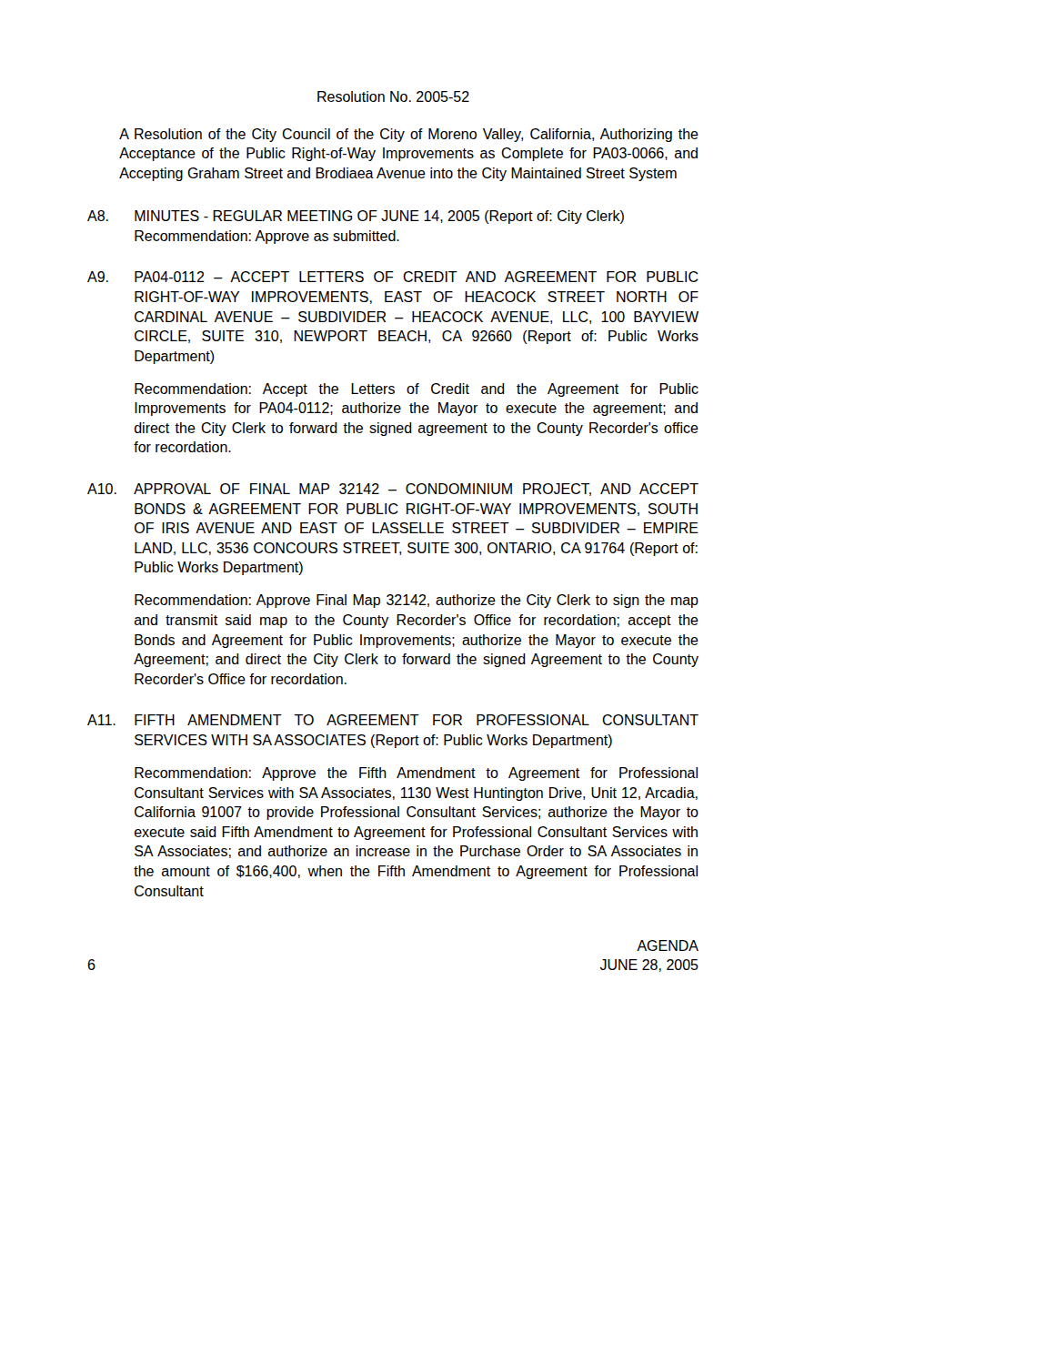Resolution No. 2005-52
A Resolution of the City Council of the City of Moreno Valley, California, Authorizing the Acceptance of the Public Right-of-Way Improvements as Complete for PA03-0066, and Accepting Graham Street and Brodiaea Avenue into the City Maintained Street System
A8.
MINUTES - REGULAR MEETING OF JUNE 14, 2005 (Report of: City Clerk)
Recommendation: Approve as submitted.
A9.
PA04-0112 – ACCEPT LETTERS OF CREDIT AND AGREEMENT FOR PUBLIC RIGHT-OF-WAY IMPROVEMENTS, EAST OF HEACOCK STREET NORTH OF CARDINAL AVENUE – SUBDIVIDER – HEACOCK AVENUE, LLC, 100 BAYVIEW CIRCLE, SUITE 310, NEWPORT BEACH, CA 92660 (Report of: Public Works Department)
Recommendation: Accept the Letters of Credit and the Agreement for Public Improvements for PA04-0112; authorize the Mayor to execute the agreement; and direct the City Clerk to forward the signed agreement to the County Recorder's office for recordation.
A10.
APPROVAL OF FINAL MAP 32142 – CONDOMINIUM PROJECT, AND ACCEPT BONDS & AGREEMENT FOR PUBLIC RIGHT-OF-WAY IMPROVEMENTS, SOUTH OF IRIS AVENUE AND EAST OF LASSELLE STREET – SUBDIVIDER – EMPIRE LAND, LLC, 3536 CONCOURS STREET, SUITE 300, ONTARIO, CA 91764 (Report of: Public Works Department)
Recommendation: Approve Final Map 32142, authorize the City Clerk to sign the map and transmit said map to the County Recorder's Office for recordation; accept the Bonds and Agreement for Public Improvements; authorize the Mayor to execute the Agreement; and direct the City Clerk to forward the signed Agreement to the County Recorder's Office for recordation.
A11.
FIFTH AMENDMENT TO AGREEMENT FOR PROFESSIONAL CONSULTANT SERVICES WITH SA ASSOCIATES (Report of: Public Works Department)
Recommendation: Approve the Fifth Amendment to Agreement for Professional Consultant Services with SA Associates, 1130 West Huntington Drive, Unit 12, Arcadia, California 91007 to provide Professional Consultant Services; authorize the Mayor to execute said Fifth Amendment to Agreement for Professional Consultant Services with SA Associates; and authorize an increase in the Purchase Order to SA Associates in the amount of $166,400, when the Fifth Amendment to Agreement for Professional Consultant
6
AGENDA
JUNE 28, 2005